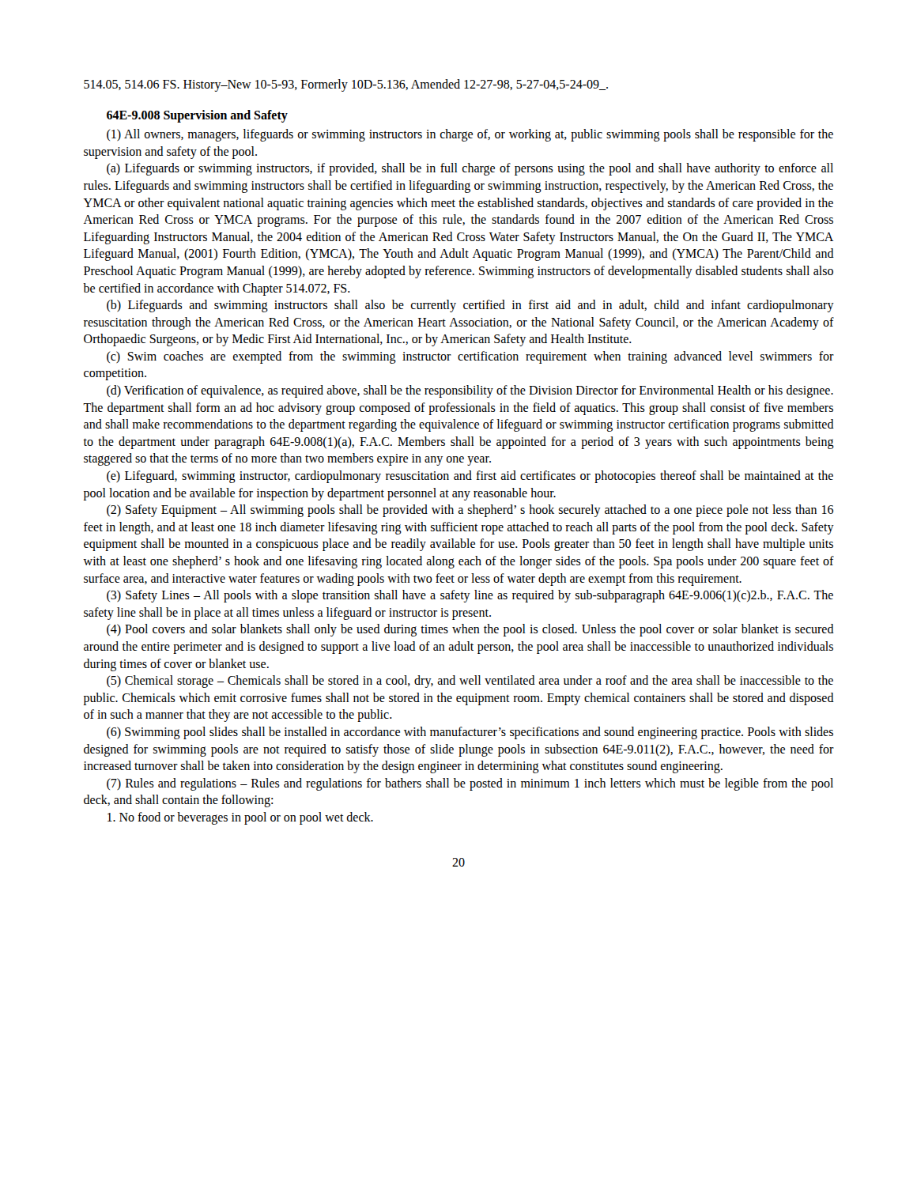514.05, 514.06 FS. History–New 10-5-93, Formerly 10D-5.136, Amended 12-27-98, 5-27-04,5-24-09_.
64E-9.008 Supervision and Safety
(1) All owners, managers, lifeguards or swimming instructors in charge of, or working at, public swimming pools shall be responsible for the supervision and safety of the pool.
(a) Lifeguards or swimming instructors, if provided, shall be in full charge of persons using the pool and shall have authority to enforce all rules. Lifeguards and swimming instructors shall be certified in lifeguarding or swimming instruction, respectively, by the American Red Cross, the YMCA or other equivalent national aquatic training agencies which meet the established standards, objectives and standards of care provided in the American Red Cross or YMCA programs. For the purpose of this rule, the standards found in the 2007 edition of the American Red Cross Lifeguarding Instructors Manual, the 2004 edition of the American Red Cross Water Safety Instructors Manual, the On the Guard II, The YMCA Lifeguard Manual, (2001) Fourth Edition, (YMCA), The Youth and Adult Aquatic Program Manual (1999), and (YMCA) The Parent/Child and Preschool Aquatic Program Manual (1999), are hereby adopted by reference. Swimming instructors of developmentally disabled students shall also be certified in accordance with Chapter 514.072, FS.
(b) Lifeguards and swimming instructors shall also be currently certified in first aid and in adult, child and infant cardiopulmonary resuscitation through the American Red Cross, or the American Heart Association, or the National Safety Council, or the American Academy of Orthopaedic Surgeons, or by Medic First Aid International, Inc., or by American Safety and Health Institute.
(c) Swim coaches are exempted from the swimming instructor certification requirement when training advanced level swimmers for competition.
(d) Verification of equivalence, as required above, shall be the responsibility of the Division Director for Environmental Health or his designee. The department shall form an ad hoc advisory group composed of professionals in the field of aquatics. This group shall consist of five members and shall make recommendations to the department regarding the equivalence of lifeguard or swimming instructor certification programs submitted to the department under paragraph 64E-9.008(1)(a), F.A.C. Members shall be appointed for a period of 3 years with such appointments being staggered so that the terms of no more than two members expire in any one year.
(e) Lifeguard, swimming instructor, cardiopulmonary resuscitation and first aid certificates or photocopies thereof shall be maintained at the pool location and be available for inspection by department personnel at any reasonable hour.
(2) Safety Equipment – All swimming pools shall be provided with a shepherd’ s hook securely attached to a one piece pole not less than 16 feet in length, and at least one 18 inch diameter lifesaving ring with sufficient rope attached to reach all parts of the pool from the pool deck. Safety equipment shall be mounted in a conspicuous place and be readily available for use. Pools greater than 50 feet in length shall have multiple units with at least one shepherd’ s hook and one lifesaving ring located along each of the longer sides of the pools. Spa pools under 200 square feet of surface area, and interactive water features or wading pools with two feet or less of water depth are exempt from this requirement.
(3) Safety Lines – All pools with a slope transition shall have a safety line as required by sub-subparagraph 64E-9.006(1)(c)2.b., F.A.C. The safety line shall be in place at all times unless a lifeguard or instructor is present.
(4) Pool covers and solar blankets shall only be used during times when the pool is closed. Unless the pool cover or solar blanket is secured around the entire perimeter and is designed to support a live load of an adult person, the pool area shall be inaccessible to unauthorized individuals during times of cover or blanket use.
(5) Chemical storage – Chemicals shall be stored in a cool, dry, and well ventilated area under a roof and the area shall be inaccessible to the public. Chemicals which emit corrosive fumes shall not be stored in the equipment room. Empty chemical containers shall be stored and disposed of in such a manner that they are not accessible to the public.
(6) Swimming pool slides shall be installed in accordance with manufacturer’s specifications and sound engineering practice. Pools with slides designed for swimming pools are not required to satisfy those of slide plunge pools in subsection 64E-9.011(2), F.A.C., however, the need for increased turnover shall be taken into consideration by the design engineer in determining what constitutes sound engineering.
(7) Rules and regulations – Rules and regulations for bathers shall be posted in minimum 1 inch letters which must be legible from the pool deck, and shall contain the following:
1. No food or beverages in pool or on pool wet deck.
20